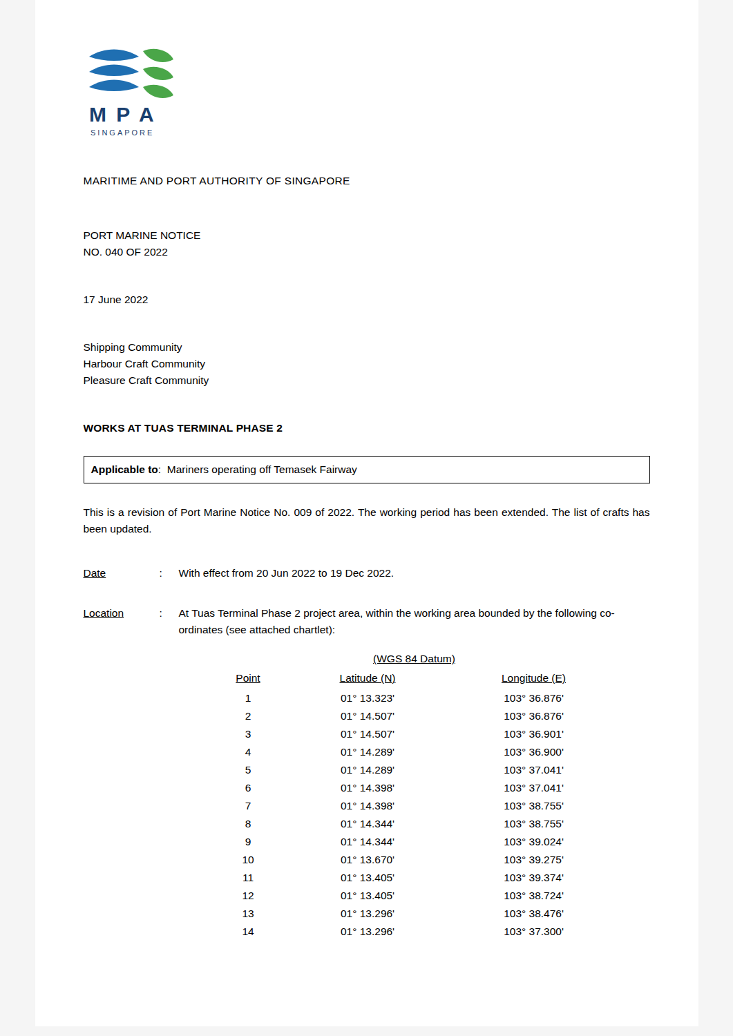M P A SINGAPORE
MARITIME AND PORT AUTHORITY OF SINGAPORE
PORT MARINE NOTICE
NO. 040 OF 2022
17 June 2022
Shipping Community
Harbour Craft Community
Pleasure Craft Community
WORKS AT TUAS TERMINAL PHASE 2
Applicable to: Mariners operating off Temasek Fairway
This is a revision of Port Marine Notice No. 009 of 2022. The working period has been extended. The list of crafts has been updated.
| Date | : | With effect from 20 Jun 2022 to 19 Dec 2022. |
| Location | : | At Tuas Terminal Phase 2 project area, within the working area bounded by the following co-ordinates (see attached chartlet): (WGS 84 Datum) / Point / Latitude (N) / Longitude (E) / / --- / --- / --- / / 1 / 01° 13.323' / 103° 36.876' / / 2 / 01° 14.507' / 103° 36.876' / / 3 / 01° 14.507' / 103° 36.901' / / 4 / 01° 14.289' / 103° 36.900' / / 5 / 01° 14.289' / 103° 37.041' / / 6 / 01° 14.398' / 103° 37.041' / / 7 / 01° 14.398' / 103° 38.755' / / 8 / 01° 14.344' / 103° 38.755' / / 9 / 01° 14.344' / 103° 39.024' / / 10 / 01° 13.670' / 103° 39.275' / / 11 / 01° 13.405' / 103° 39.374' / / 12 / 01° 13.405' / 103° 38.724' / / 13 / 01° 13.296' / 103° 38.476' / / 14 / 01° 13.296' / 103° 37.300' / |